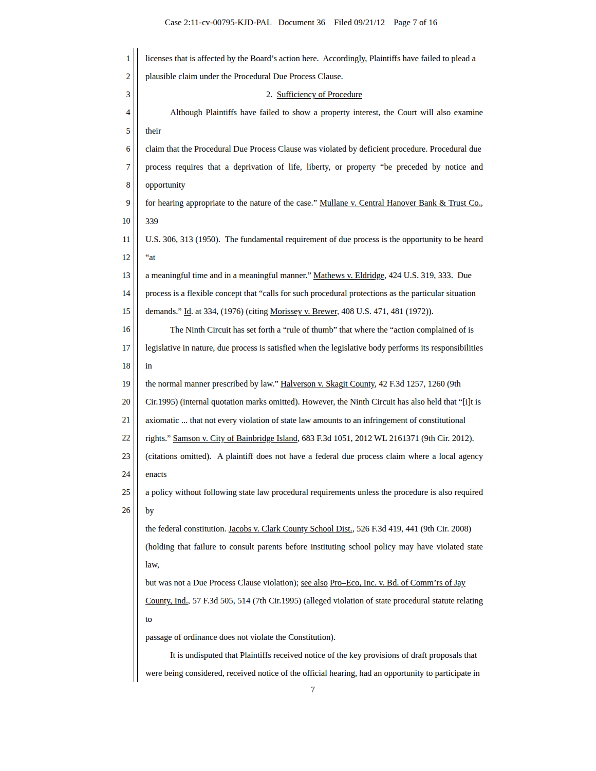Case 2:11-cv-00795-KJD-PAL Document 36 Filed 09/21/12 Page 7 of 16
1
2
3
4
5
6
7
8
9
10
11
12
13
14
15
16
17
18
19
20
21
22
23
24
25
26
licenses that is affected by the Board’s action here. Accordingly, Plaintiffs have failed to plead a
plausible claim under the Procedural Due Process Clause.
2. Sufficiency of Procedure
Although Plaintiffs have failed to show a property interest, the Court will also examine their
claim that the Procedural Due Process Clause was violated by deficient procedure. Procedural due
process requires that a deprivation of life, liberty, or property “be preceded by notice and opportunity
for hearing appropriate to the nature of the case.” Mullane v. Central Hanover Bank & Trust Co., 339
U.S. 306, 313 (1950). The fundamental requirement of due process is the opportunity to be heard “at
a meaningful time and in a meaningful manner.” Mathews v. Eldridge, 424 U.S. 319, 333. Due
process is a flexible concept that “calls for such procedural protections as the particular situation
demands.” Id. at 334, (1976) (citing Morissey v. Brewer, 408 U.S. 471, 481 (1972)).
The Ninth Circuit has set forth a “rule of thumb” that where the “action complained of is
legislative in nature, due process is satisfied when the legislative body performs its responsibilities in
the normal manner prescribed by law.” Halverson v. Skagit County, 42 F.3d 1257, 1260 (9th
Cir.1995) (internal quotation marks omitted). However, the Ninth Circuit has also held that “[i]t is
axiomatic ... that not every violation of state law amounts to an infringement of constitutional
rights.” Samson v. City of Bainbridge Island, 683 F.3d 1051, 2012 WL 2161371 (9th Cir. 2012).
(citations omitted). A plaintiff does not have a federal due process claim where a local agency enacts
a policy without following state law procedural requirements unless the procedure is also required by
the federal constitution. Jacobs v. Clark County School Dist., 526 F.3d 419, 441 (9th Cir. 2008)
(holding that failure to consult parents before instituting school policy may have violated state law,
but was not a Due Process Clause violation); see also Pro–Eco, Inc. v. Bd. of Comm’rs of Jay
County, Ind., 57 F.3d 505, 514 (7th Cir.1995) (alleged violation of state procedural statute relating to
passage of ordinance does not violate the Constitution).
It is undisputed that Plaintiffs received notice of the key provisions of draft proposals that
were being considered, received notice of the official hearing, had an opportunity to participate in
7